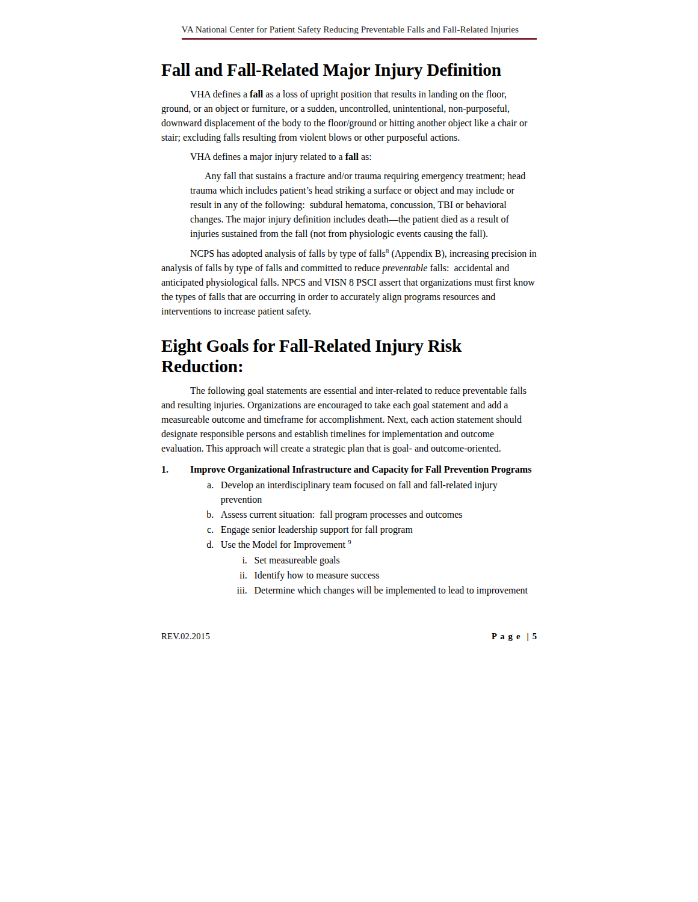VA National Center for Patient Safety Reducing Preventable Falls and Fall-Related Injuries
Fall and Fall-Related Major Injury Definition
VHA defines a fall as a loss of upright position that results in landing on the floor, ground, or an object or furniture, or a sudden, uncontrolled, unintentional, non-purposeful, downward displacement of the body to the floor/ground or hitting another object like a chair or stair; excluding falls resulting from violent blows or other purposeful actions.
VHA defines a major injury related to a fall as:
Any fall that sustains a fracture and/or trauma requiring emergency treatment; head trauma which includes patient’s head striking a surface or object and may include or result in any of the following: subdural hematoma, concussion, TBI or behavioral changes. The major injury definition includes death—the patient died as a result of injuries sustained from the fall (not from physiologic events causing the fall).
NCPS has adopted analysis of falls by type of falls8 (Appendix B), increasing precision in analysis of falls by type of falls and committed to reduce preventable falls: accidental and anticipated physiological falls. NPCS and VISN 8 PSCI assert that organizations must first know the types of falls that are occurring in order to accurately align programs resources and interventions to increase patient safety.
Eight Goals for Fall-Related Injury Risk Reduction:
The following goal statements are essential and inter-related to reduce preventable falls and resulting injuries. Organizations are encouraged to take each goal statement and add a measureable outcome and timeframe for accomplishment. Next, each action statement should designate responsible persons and establish timelines for implementation and outcome evaluation. This approach will create a strategic plan that is goal- and outcome-oriented.
1. Improve Organizational Infrastructure and Capacity for Fall Prevention Programs
Develop an interdisciplinary team focused on fall and fall-related injury prevention
Assess current situation: fall program processes and outcomes
Engage senior leadership support for fall program
Use the Model for Improvement 9
Set measureable goals
Identify how to measure success
Determine which changes will be implemented to lead to improvement
REV.02.2015
P a g e | 5